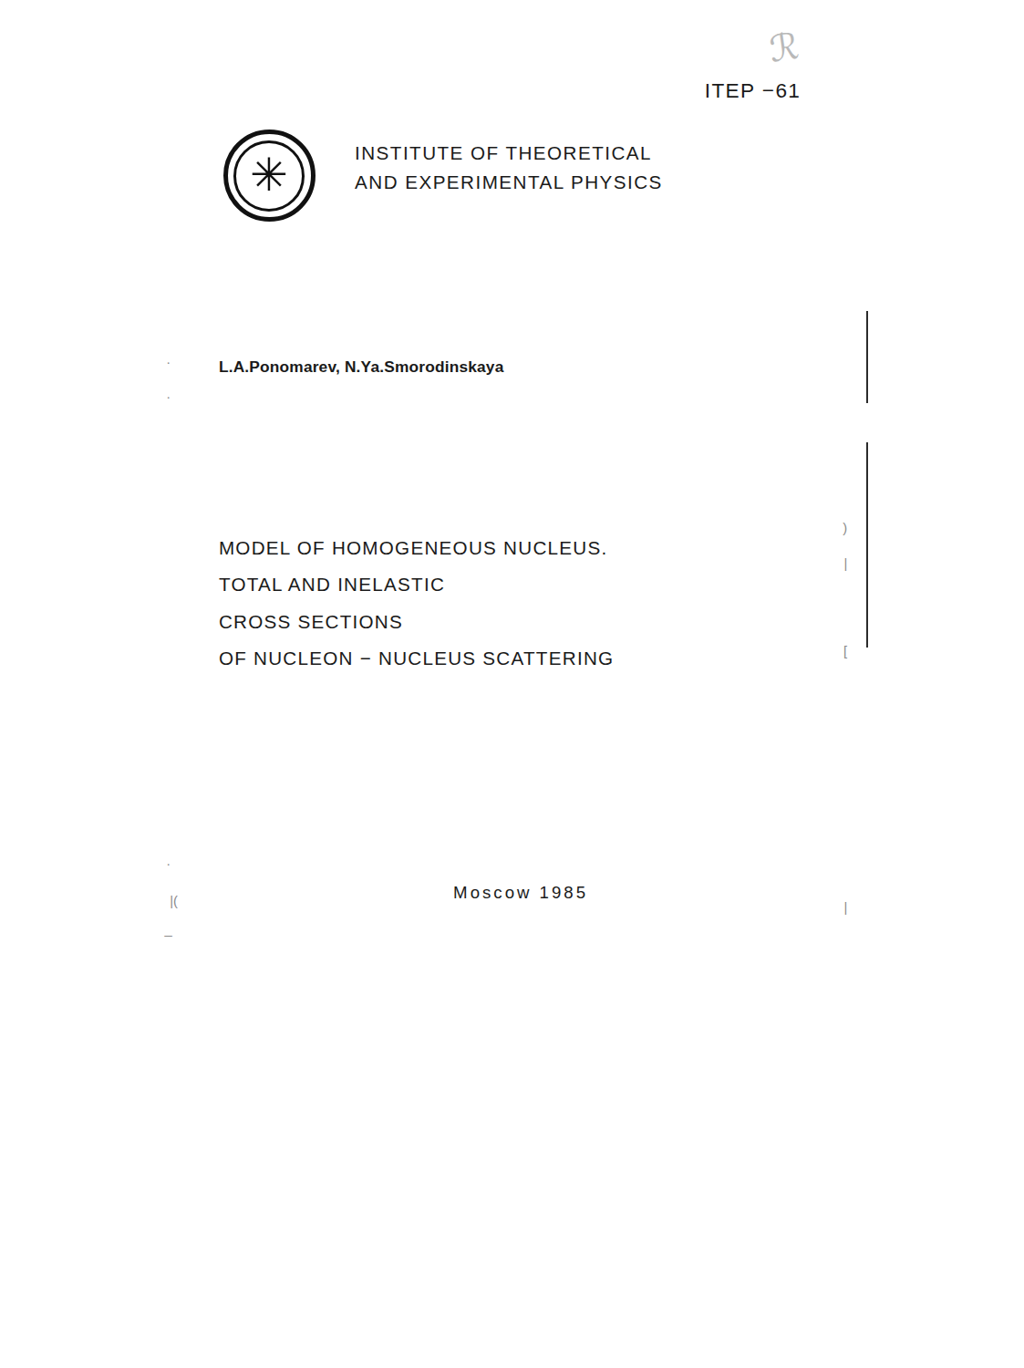ℛ
ITEP −61
Institute of Theoretical
and Experimental Physics
L.A.Ponomarev, N.Ya.Smorodinskaya
Model of homogeneous nucleus.
Total and inelastic
Cross sections
of nucleon − nucleus scattering
Moscow 1985
) | [ | · |( _ · ·